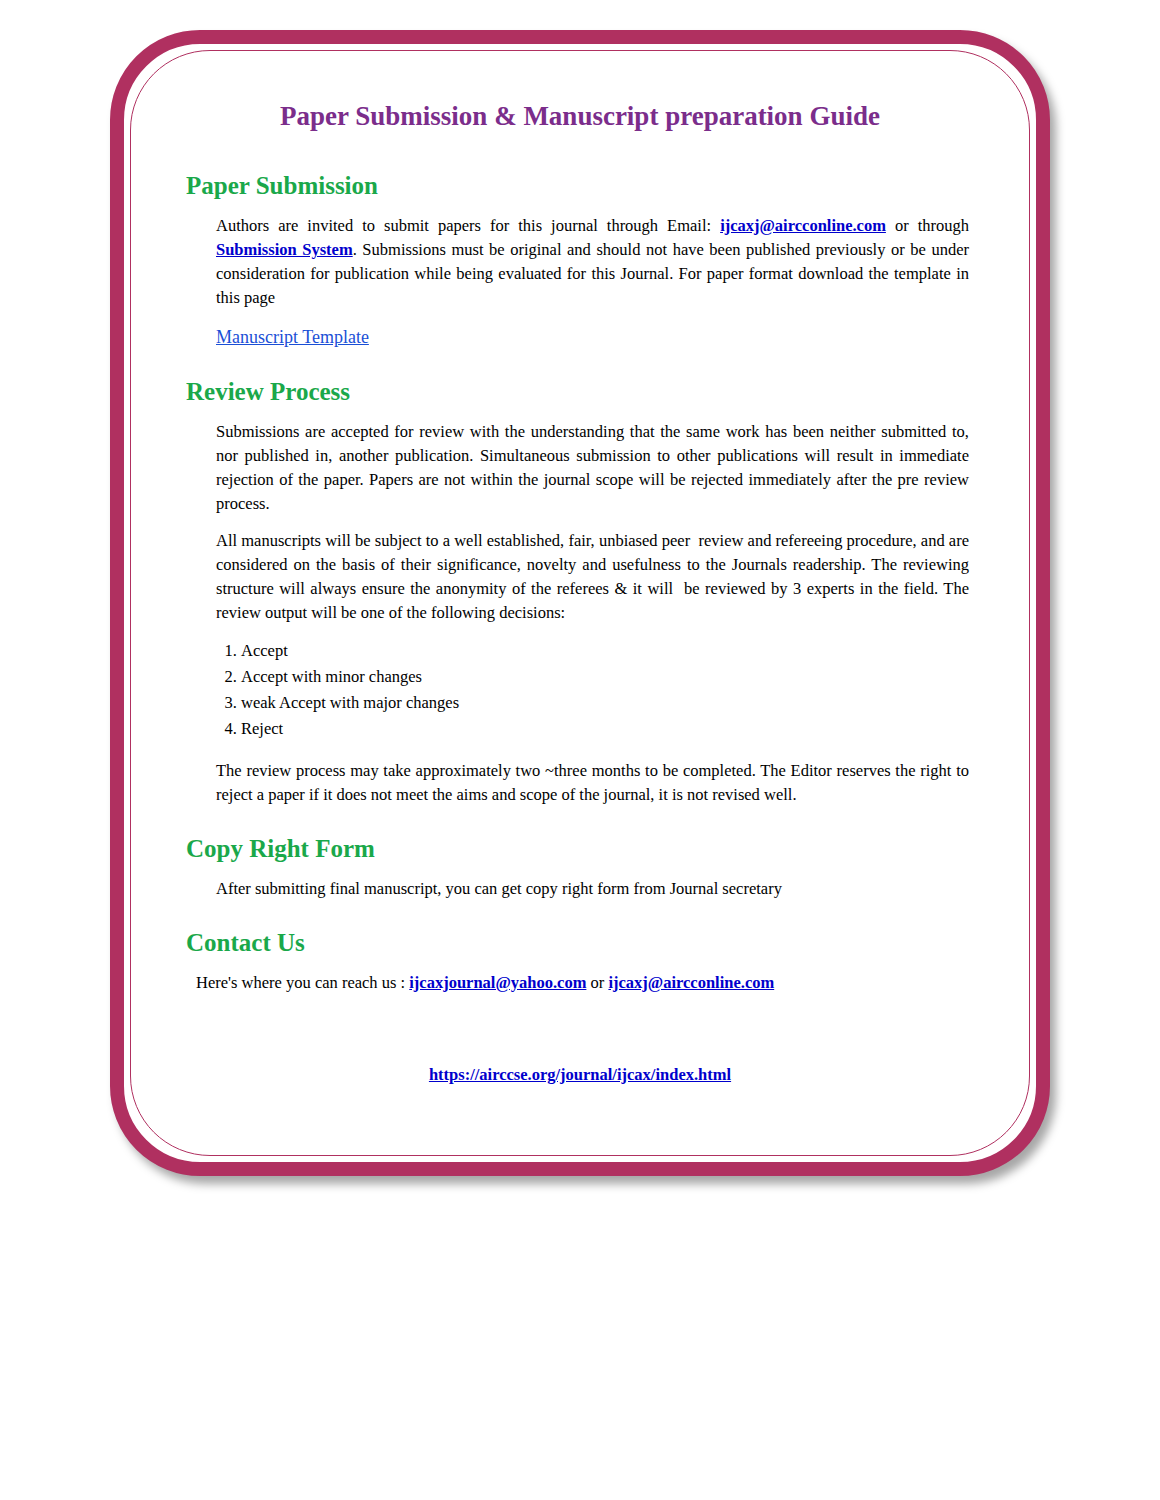Paper Submission & Manuscript preparation Guide
Paper Submission
Authors are invited to submit papers for this journal through Email: ijcaxj@aircconline.com or through Submission System. Submissions must be original and should not have been published previously or be under consideration for publication while being evaluated for this Journal. For paper format download the template in this page
Manuscript Template
Review Process
Submissions are accepted for review with the understanding that the same work has been neither submitted to, nor published in, another publication. Simultaneous submission to other publications will result in immediate rejection of the paper. Papers are not within the journal scope will be rejected immediately after the pre review process.
All manuscripts will be subject to a well established, fair, unbiased peer review and refereeing procedure, and are considered on the basis of their significance, novelty and usefulness to the Journals readership. The reviewing structure will always ensure the anonymity of the referees & it will be reviewed by 3 experts in the field. The review output will be one of the following decisions:
Accept
Accept with minor changes
weak Accept with major changes
Reject
The review process may take approximately two ~three months to be completed. The Editor reserves the right to reject a paper if it does not meet the aims and scope of the journal, it is not revised well.
Copy Right Form
After submitting final manuscript, you can get copy right form from Journal secretary
Contact Us
Here's where you can reach us : ijcaxjournal@yahoo.com or ijcaxj@aircconline.com
https://airccse.org/journal/ijcax/index.html